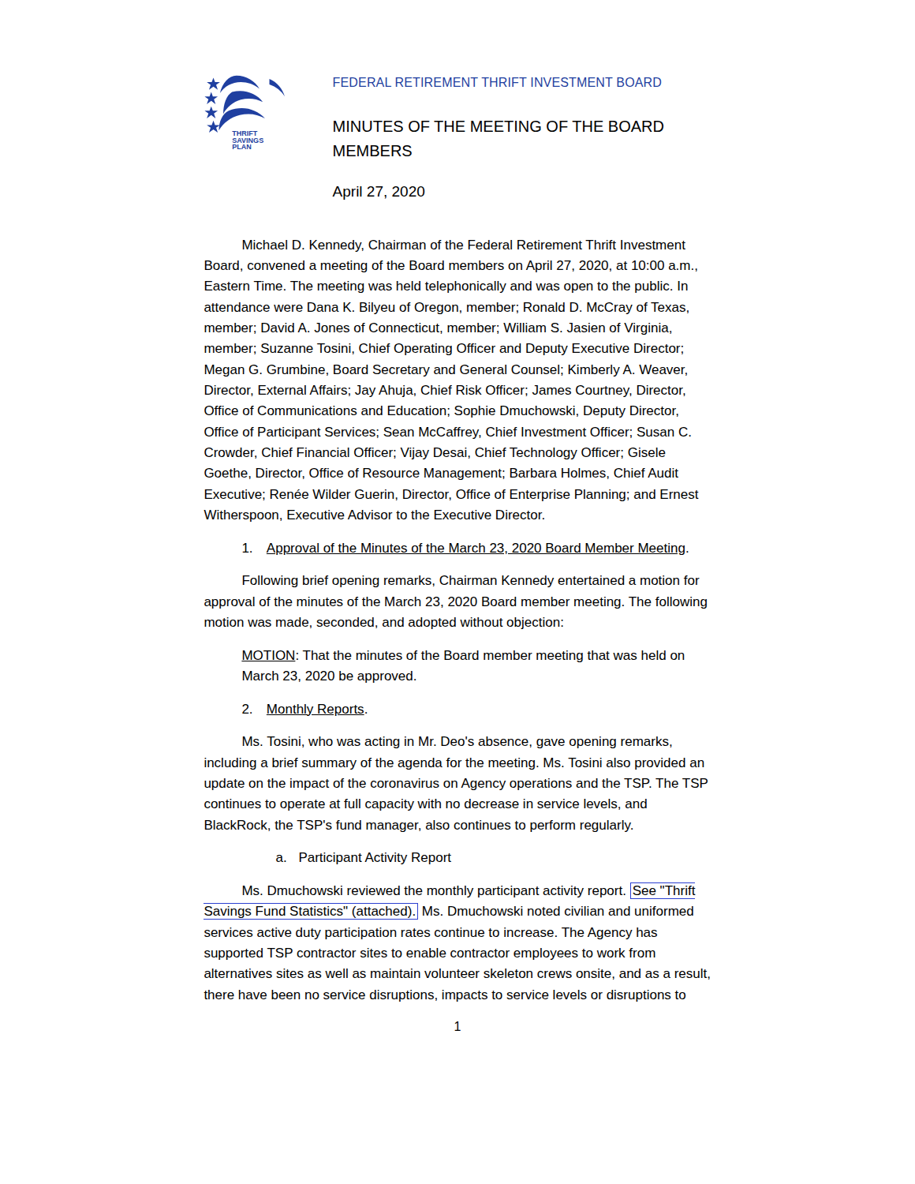THRIFT SAVINGS PLAN
FEDERAL RETIREMENT THRIFT INVESTMENT BOARD
MINUTES OF THE MEETING OF THE BOARD MEMBERS
April 27, 2020
Michael D. Kennedy, Chairman of the Federal Retirement Thrift Investment Board, convened a meeting of the Board members on April 27, 2020, at 10:00 a.m., Eastern Time. The meeting was held telephonically and was open to the public. In attendance were Dana K. Bilyeu of Oregon, member; Ronald D. McCray of Texas, member; David A. Jones of Connecticut, member; William S. Jasien of Virginia, member; Suzanne Tosini, Chief Operating Officer and Deputy Executive Director; Megan G. Grumbine, Board Secretary and General Counsel; Kimberly A. Weaver, Director, External Affairs; Jay Ahuja, Chief Risk Officer; James Courtney, Director, Office of Communications and Education; Sophie Dmuchowski, Deputy Director, Office of Participant Services; Sean McCaffrey, Chief Investment Officer; Susan C. Crowder, Chief Financial Officer; Vijay Desai, Chief Technology Officer; Gisele Goethe, Director, Office of Resource Management; Barbara Holmes, Chief Audit Executive; Renée Wilder Guerin, Director, Office of Enterprise Planning; and Ernest Witherspoon, Executive Advisor to the Executive Director.
1.
Approval of the Minutes of the March 23, 2020 Board Member Meeting.
Following brief opening remarks, Chairman Kennedy entertained a motion for approval of the minutes of the March 23, 2020 Board member meeting. The following motion was made, seconded, and adopted without objection:
MOTION: That the minutes of the Board member meeting that was held on March 23, 2020 be approved.
2.
Monthly Reports.
Ms. Tosini, who was acting in Mr. Deo's absence, gave opening remarks, including a brief summary of the agenda for the meeting. Ms. Tosini also provided an update on the impact of the coronavirus on Agency operations and the TSP. The TSP continues to operate at full capacity with no decrease in service levels, and BlackRock, the TSP's fund manager, also continues to perform regularly.
a. Participant Activity Report
Ms. Dmuchowski reviewed the monthly participant activity report. See "Thrift Savings Fund Statistics" (attached). Ms. Dmuchowski noted civilian and uniformed services active duty participation rates continue to increase. The Agency has supported TSP contractor sites to enable contractor employees to work from alternatives sites as well as maintain volunteer skeleton crews onsite, and as a result, there have been no service disruptions, impacts to service levels or disruptions to
1